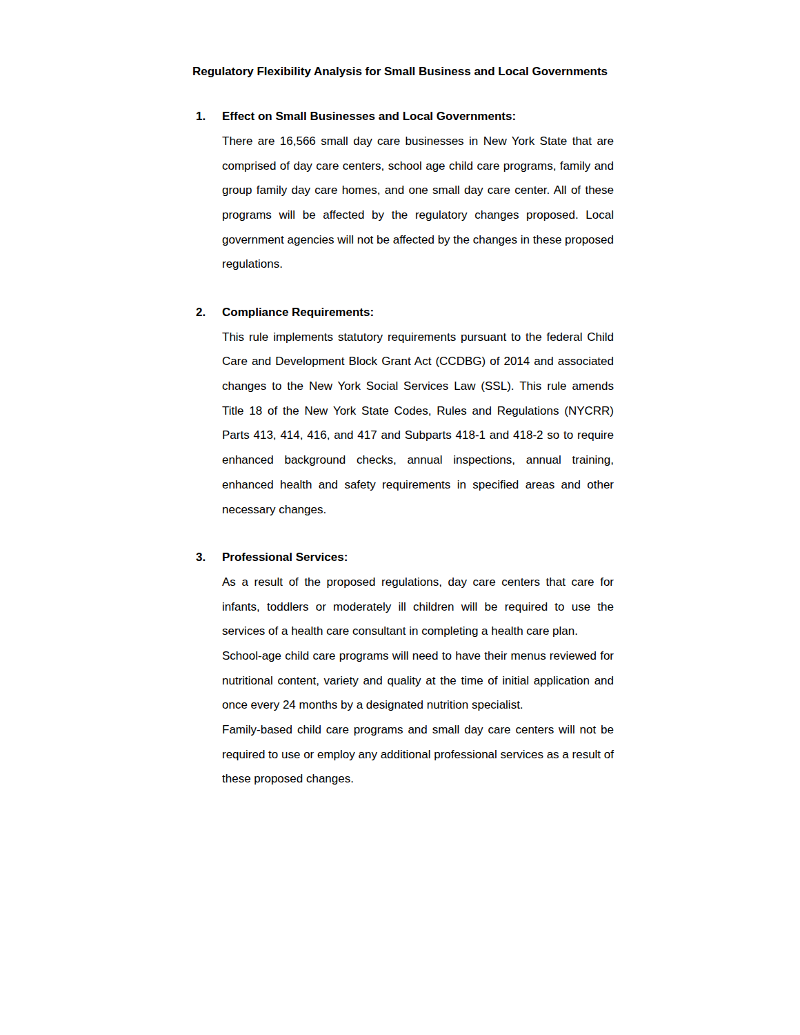Regulatory Flexibility Analysis for Small Business and Local Governments
Effect on Small Businesses and Local Governments:
There are 16,566 small day care businesses in New York State that are comprised of day care centers, school age child care programs, family and group family day care homes, and one small day care center. All of these programs will be affected by the regulatory changes proposed. Local government agencies will not be affected by the changes in these proposed regulations.
Compliance Requirements:
This rule implements statutory requirements pursuant to the federal Child Care and Development Block Grant Act (CCDBG) of 2014 and associated changes to the New York Social Services Law (SSL). This rule amends Title 18 of the New York State Codes, Rules and Regulations (NYCRR) Parts 413, 414, 416, and 417 and Subparts 418-1 and 418-2 so to require enhanced background checks, annual inspections, annual training, enhanced health and safety requirements in specified areas and other necessary changes.
Professional Services:
As a result of the proposed regulations, day care centers that care for infants, toddlers or moderately ill children will be required to use the services of a health care consultant in completing a health care plan.
School-age child care programs will need to have their menus reviewed for nutritional content, variety and quality at the time of initial application and once every 24 months by a designated nutrition specialist.
Family-based child care programs and small day care centers will not be required to use or employ any additional professional services as a result of these proposed changes.